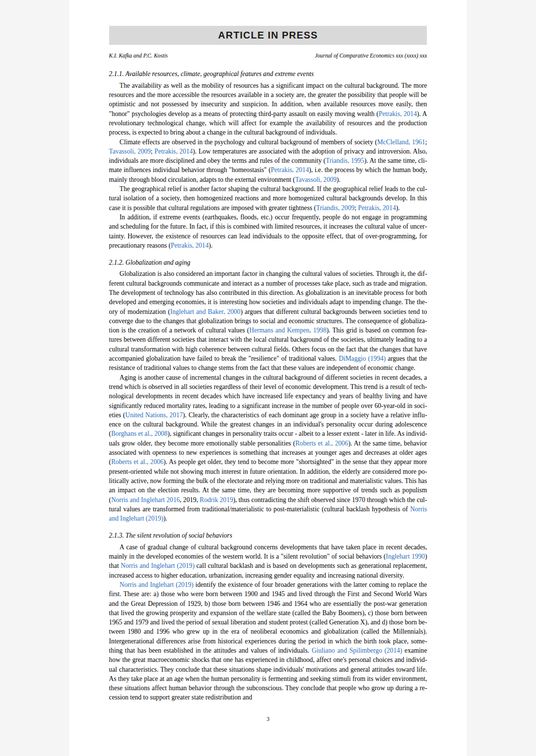ARTICLE IN PRESS
K.I. Kafka and P.C. Kostis Journal of Comparative Economics xxx (xxxx) xxx
2.1.1. Available resources, climate, geographical features and extreme events
The availability as well as the mobility of resources has a significant impact on the cultural background. The more resources and the more accessible the resources available in a society are, the greater the possibility that people will be optimistic and not possessed by insecurity and suspicion. In addition, when available resources move easily, then "honor" psychologies develop as a means of protecting third-party assault on easily moving wealth (Petrakis, 2014). A revolutionary technological change, which will affect for example the availability of resources and the production process, is expected to bring about a change in the cultural background of individuals.
Climate effects are observed in the psychology and cultural background of members of society (McClelland, 1961; Tavassoli, 2009; Petrakis, 2014). Low temperatures are associated with the adoption of privacy and introversion. Also, individuals are more disciplined and obey the terms and rules of the community (Triandis, 1995). At the same time, climate influences individual behavior through "homeostasis" (Petrakis, 2014), i.e. the process by which the human body, mainly through blood circulation, adapts to the external environment (Tavassoli, 2009).
The geographical relief is another factor shaping the cultural background. If the geographical relief leads to the cultural isolation of a society, then homogenized reactions and more homogenized cultural backgrounds develop. In this case it is possible that cultural regulations are imposed with greater tightness (Triandis, 2009; Petrakis, 2014).
In addition, if extreme events (earthquakes, floods, etc.) occur frequently, people do not engage in programming and scheduling for the future. In fact, if this is combined with limited resources, it increases the cultural value of uncertainty. However, the existence of resources can lead individuals to the opposite effect, that of over-programming, for precautionary reasons (Petrakis, 2014).
2.1.2. Globalization and aging
Globalization is also considered an important factor in changing the cultural values of societies. Through it, the different cultural backgrounds communicate and interact as a number of processes take place, such as trade and migration. The development of technology has also contributed in this direction. As globalization is an inevitable process for both developed and emerging economies, it is interesting how societies and individuals adapt to impending change. The theory of modernization (Inglehart and Baker, 2000) argues that different cultural backgrounds between societies tend to converge due to the changes that globalization brings to social and economic structures. The consequence of globalization is the creation of a network of cultural values (Hermans and Kempen, 1998). This grid is based on common features between different societies that interact with the local cultural background of the societies, ultimately leading to a cultural transformation with high coherence between cultural fields. Others focus on the fact that the changes that have accompanied globalization have failed to break the "resilience" of traditional values. DiMaggio (1994) argues that the resistance of traditional values to change stems from the fact that these values are independent of economic change.
Aging is another cause of incremental changes in the cultural background of different societies in recent decades, a trend which is observed in all societies regardless of their level of economic development. This trend is a result of technological developments in recent decades which have increased life expectancy and years of healthy living and have significantly reduced mortality rates, leading to a significant increase in the number of people over 60-year-old in societies (United Nations, 2017). Clearly, the characteristics of each dominant age group in a society have a relative influence on the cultural background. While the greatest changes in an individual's personality occur during adolescence (Borghans et al., 2008), significant changes in personality traits occur - albeit to a lesser extent - later in life. As individuals grow older, they become more emotionally stable personalities (Roberts et al., 2006). At the same time, behavior associated with openness to new experiences is something that increases at younger ages and decreases at older ages (Roberts et al., 2006). As people get older, they tend to become more "shortsighted" in the sense that they appear more present-oriented while not showing much interest in future orientation. In addition, the elderly are considered more politically active, now forming the bulk of the electorate and relying more on traditional and materialistic values. This has an impact on the election results. At the same time, they are becoming more supportive of trends such as populism (Norris and Inglehart 2016, 2019, Rodrik 2019), thus contradicting the shift observed since 1970 through which the cultural values are transformed from traditional/materialistic to post-materialistic (cultural backlash hypothesis of Norris and Inglehart (2019)).
2.1.3. The silent revolution of social behaviors
A case of gradual change of cultural background concerns developments that have taken place in recent decades, mainly in the developed economies of the western world. It is a "silent revolution" of social behaviors (Inglehart 1990) that Norris and Inglehart (2019) call cultural backlash and is based on developments such as generational replacement, increased access to higher education, urbanization, increasing gender equality and increasing national diversity.
Norris and Inglehart (2019) identify the existence of four broader generations with the latter coming to replace the first. These are: a) those who were born between 1900 and 1945 and lived through the First and Second World Wars and the Great Depression of 1929, b) those born between 1946 and 1964 who are essentially the post-war generation that lived the growing prosperity and expansion of the welfare state (called the Baby Boomers), c) those born between 1965 and 1979 and lived the period of sexual liberation and student protest (called Generation X), and d) those born between 1980 and 1996 who grew up in the era of neoliberal economics and globalization (called the Millennials). Intergenerational differences arise from historical experiences during the period in which the birth took place, something that has been established in the attitudes and values of individuals. Giuliano and Spilimbergo (2014) examine how the great macroeconomic shocks that one has experienced in childhood, affect one's personal choices and individual characteristics. They conclude that these situations shape individuals' motivations and general attitudes toward life. As they take place at an age when the human personality is fermenting and seeking stimuli from its wider environment, these situations affect human behavior through the subconscious. They conclude that people who grow up during a recession tend to support greater state redistribution and
3